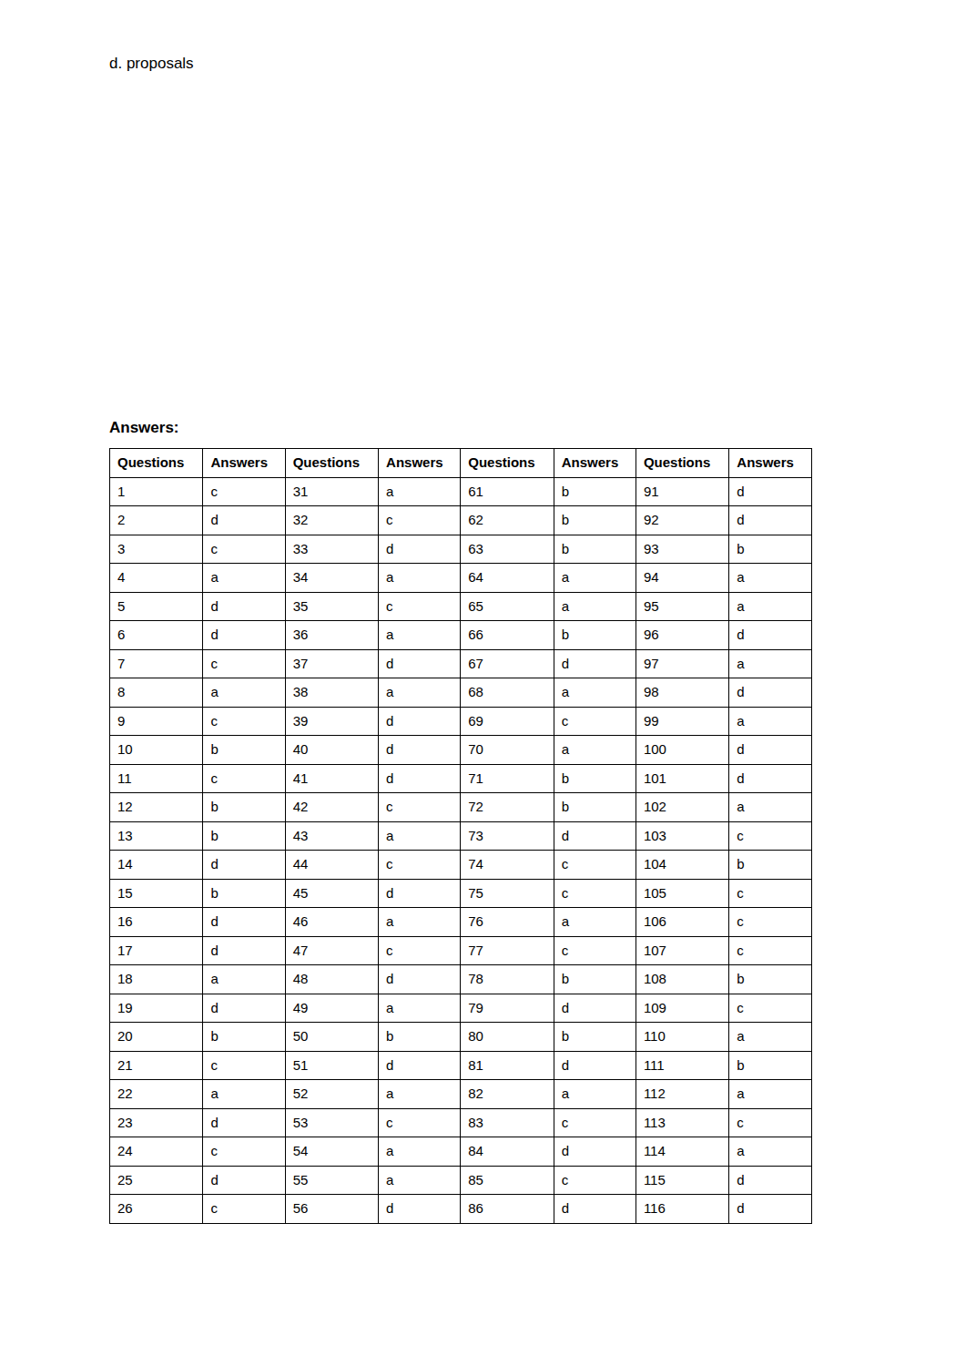d. proposals
Answers:
| Questions | Answers | Questions | Answers | Questions | Answers | Questions | Answers |
| --- | --- | --- | --- | --- | --- | --- | --- |
| 1 | c | 31 | a | 61 | b | 91 | d |
| 2 | d | 32 | c | 62 | b | 92 | d |
| 3 | c | 33 | d | 63 | b | 93 | b |
| 4 | a | 34 | a | 64 | a | 94 | a |
| 5 | d | 35 | c | 65 | a | 95 | a |
| 6 | d | 36 | a | 66 | b | 96 | d |
| 7 | c | 37 | d | 67 | d | 97 | a |
| 8 | a | 38 | a | 68 | a | 98 | d |
| 9 | c | 39 | d | 69 | c | 99 | a |
| 10 | b | 40 | d | 70 | a | 100 | d |
| 11 | c | 41 | d | 71 | b | 101 | d |
| 12 | b | 42 | c | 72 | b | 102 | a |
| 13 | b | 43 | a | 73 | d | 103 | c |
| 14 | d | 44 | c | 74 | c | 104 | b |
| 15 | b | 45 | d | 75 | c | 105 | c |
| 16 | d | 46 | a | 76 | a | 106 | c |
| 17 | d | 47 | c | 77 | c | 107 | c |
| 18 | a | 48 | d | 78 | b | 108 | b |
| 19 | d | 49 | a | 79 | d | 109 | c |
| 20 | b | 50 | b | 80 | b | 110 | a |
| 21 | c | 51 | d | 81 | d | 111 | b |
| 22 | a | 52 | a | 82 | a | 112 | a |
| 23 | d | 53 | c | 83 | c | 113 | c |
| 24 | c | 54 | a | 84 | d | 114 | a |
| 25 | d | 55 | a | 85 | c | 115 | d |
| 26 | c | 56 | d | 86 | d | 116 | d |